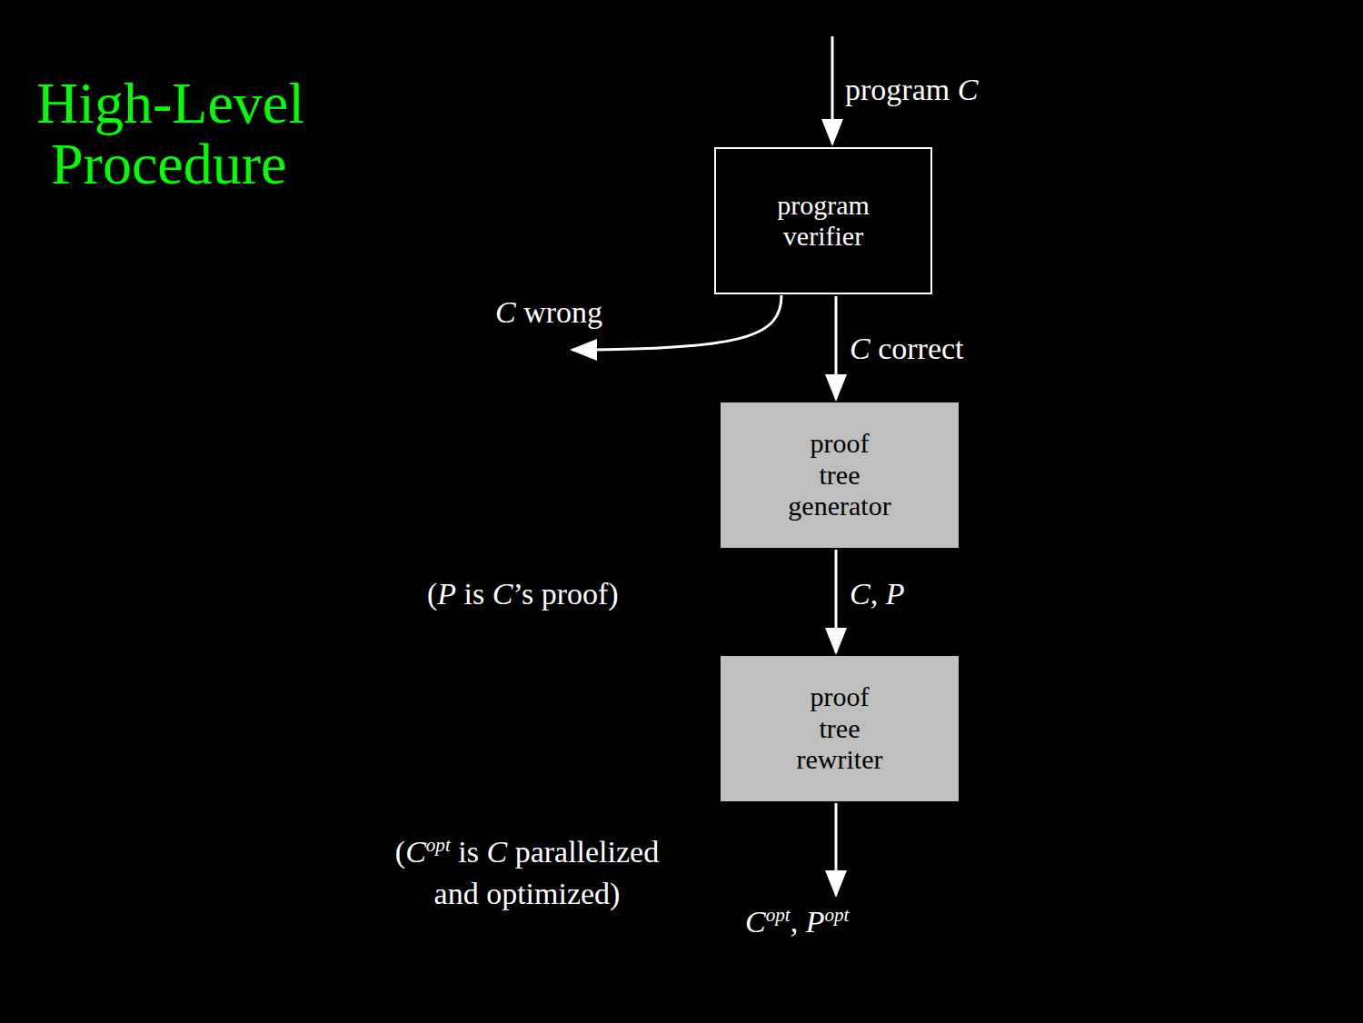High-Level
Procedure
program
verifier
proof
tree
generator
proof
tree
rewriter
program C
C wrong
C correct
(P is C’s proof)
C, P
(Copt is C parallelized
and optimized)
Copt, Popt